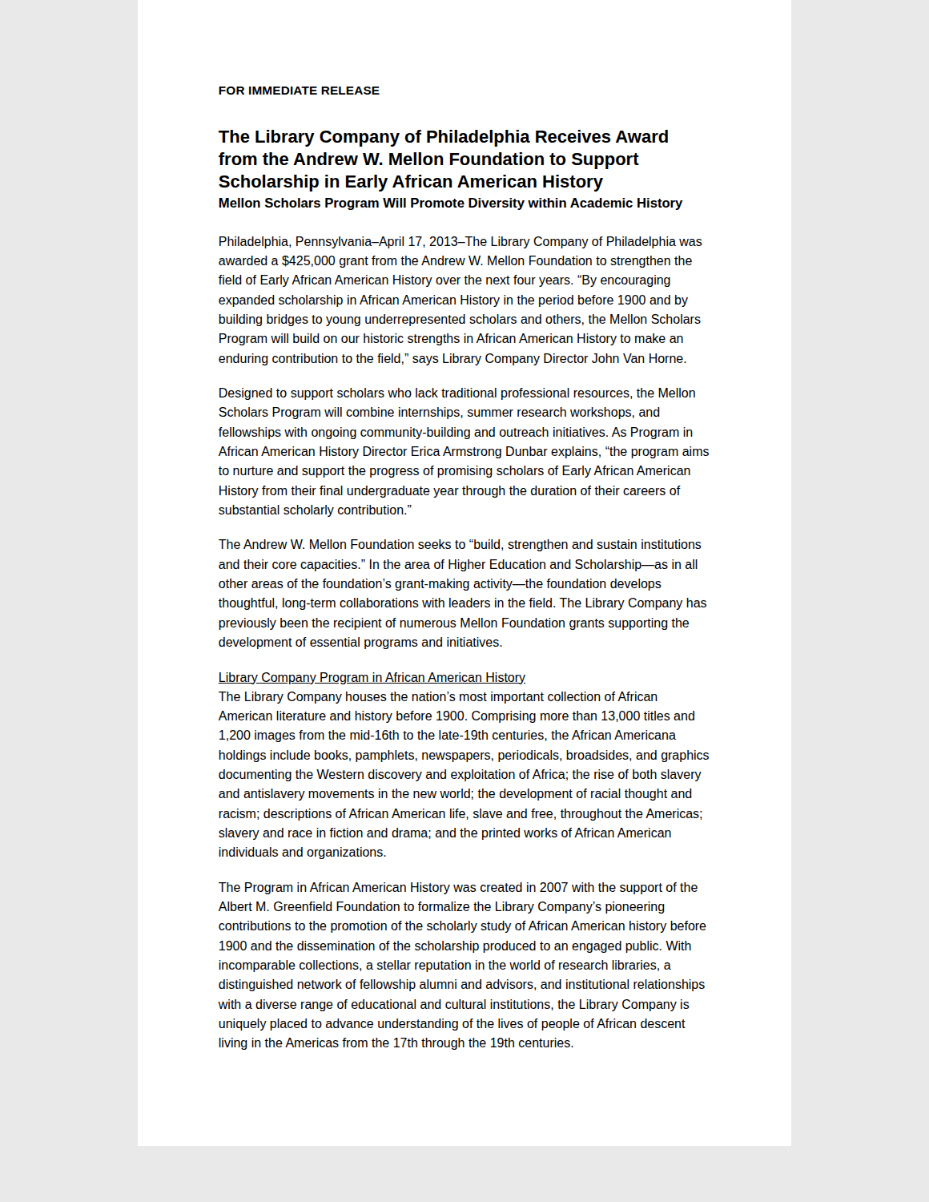FOR IMMEDIATE RELEASE
The Library Company of Philadelphia Receives Award from the Andrew W. Mellon Foundation to Support Scholarship in Early African American History
Mellon Scholars Program Will Promote Diversity within Academic History
Philadelphia, Pennsylvania–April 17, 2013–The Library Company of Philadelphia was awarded a $425,000 grant from the Andrew W. Mellon Foundation to strengthen the field of Early African American History over the next four years. “By encouraging expanded scholarship in African American History in the period before 1900 and by building bridges to young underrepresented scholars and others, the Mellon Scholars Program will build on our historic strengths in African American History to make an enduring contribution to the field,” says Library Company Director John Van Horne.
Designed to support scholars who lack traditional professional resources, the Mellon Scholars Program will combine internships, summer research workshops, and fellowships with ongoing community-building and outreach initiatives. As Program in African American History Director Erica Armstrong Dunbar explains, “the program aims to nurture and support the progress of promising scholars of Early African American History from their final undergraduate year through the duration of their careers of substantial scholarly contribution.”
The Andrew W. Mellon Foundation seeks to “build, strengthen and sustain institutions and their core capacities.” In the area of Higher Education and Scholarship—as in all other areas of the foundation’s grant-making activity—the foundation develops thoughtful, long-term collaborations with leaders in the field. The Library Company has previously been the recipient of numerous Mellon Foundation grants supporting the development of essential programs and initiatives.
Library Company Program in African American History
The Library Company houses the nation’s most important collection of African American literature and history before 1900. Comprising more than 13,000 titles and 1,200 images from the mid-16th to the late-19th centuries, the African Americana holdings include books, pamphlets, newspapers, periodicals, broadsides, and graphics documenting the Western discovery and exploitation of Africa; the rise of both slavery and antislavery movements in the new world; the development of racial thought and racism; descriptions of African American life, slave and free, throughout the Americas; slavery and race in fiction and drama; and the printed works of African American individuals and organizations.
The Program in African American History was created in 2007 with the support of the Albert M. Greenfield Foundation to formalize the Library Company’s pioneering contributions to the promotion of the scholarly study of African American history before 1900 and the dissemination of the scholarship produced to an engaged public. With incomparable collections, a stellar reputation in the world of research libraries, a distinguished network of fellowship alumni and advisors, and institutional relationships with a diverse range of educational and cultural institutions, the Library Company is uniquely placed to advance understanding of the lives of people of African descent living in the Americas from the 17th through the 19th centuries.